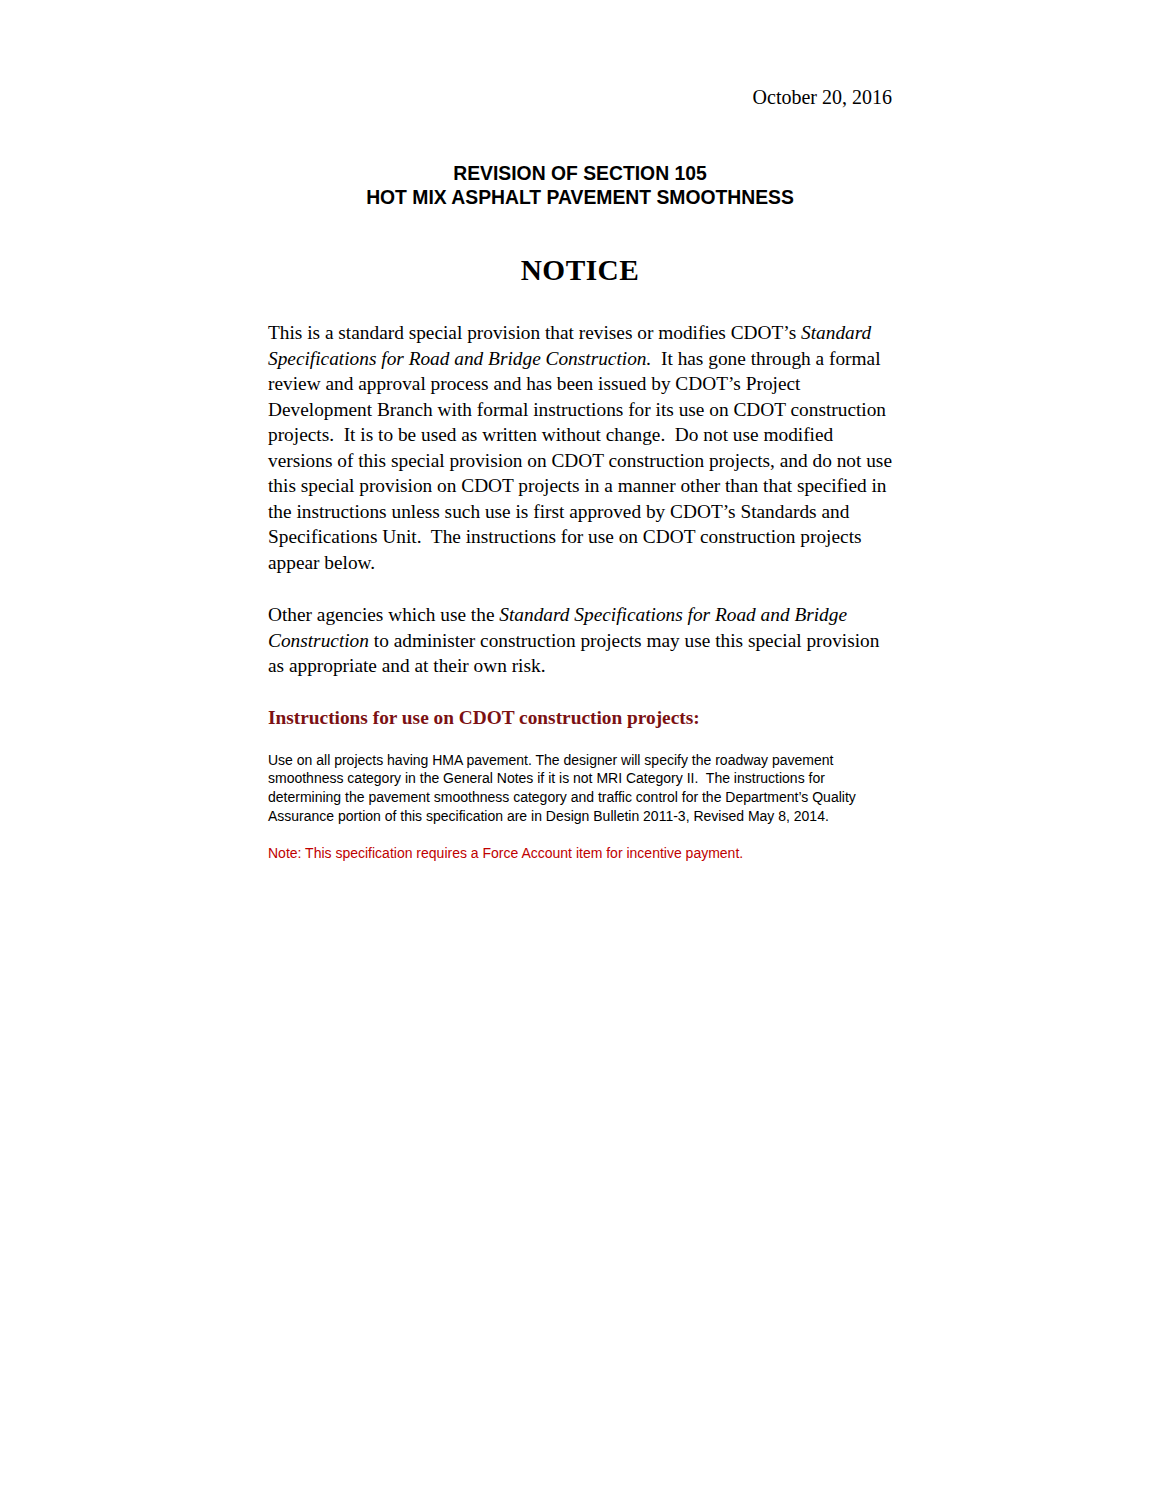October 20, 2016
REVISION OF SECTION 105
HOT MIX ASPHALT PAVEMENT SMOOTHNESS
NOTICE
This is a standard special provision that revises or modifies CDOT’s Standard Specifications for Road and Bridge Construction. It has gone through a formal review and approval process and has been issued by CDOT’s Project Development Branch with formal instructions for its use on CDOT construction projects. It is to be used as written without change. Do not use modified versions of this special provision on CDOT construction projects, and do not use this special provision on CDOT projects in a manner other than that specified in the instructions unless such use is first approved by CDOT’s Standards and Specifications Unit. The instructions for use on CDOT construction projects appear below.
Other agencies which use the Standard Specifications for Road and Bridge Construction to administer construction projects may use this special provision as appropriate and at their own risk.
Instructions for use on CDOT construction projects:
Use on all projects having HMA pavement. The designer will specify the roadway pavement smoothness category in the General Notes if it is not MRI Category II. The instructions for determining the pavement smoothness category and traffic control for the Department’s Quality Assurance portion of this specification are in Design Bulletin 2011-3, Revised May 8, 2014.
Note: This specification requires a Force Account item for incentive payment.